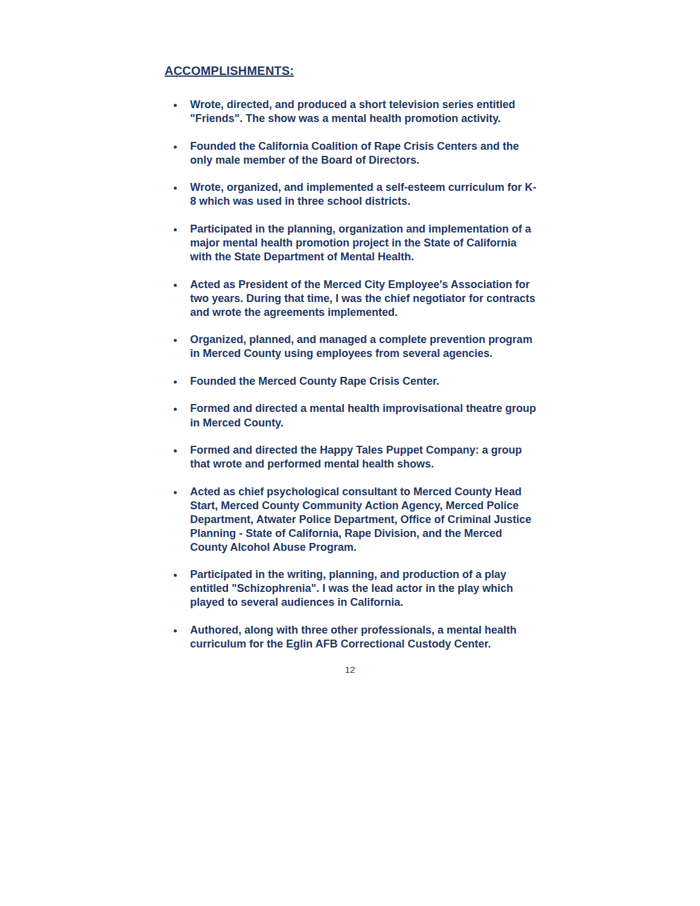ACCOMPLISHMENTS:
Wrote, directed, and produced a short television series entitled "Friends". The show was a mental health promotion activity.
Founded the California Coalition of Rape Crisis Centers and the only male member of the Board of Directors.
Wrote, organized, and implemented a self-esteem curriculum for K-8 which was used in three school districts.
Participated in the planning, organization and implementation of a major mental health promotion project in the State of California with the State Department of Mental Health.
Acted as President of the Merced City Employee's Association for two years. During that time, I was the chief negotiator for contracts and wrote the agreements implemented.
Organized, planned, and managed a complete prevention program in Merced County using employees from several agencies.
Founded the Merced County Rape Crisis Center.
Formed and directed a mental health improvisational theatre group in Merced County.
Formed and directed the Happy Tales Puppet Company: a group that wrote and performed mental health shows.
Acted as chief psychological consultant to Merced County Head Start, Merced County Community Action Agency, Merced Police Department, Atwater Police Department, Office of Criminal Justice Planning - State of California, Rape Division, and the Merced County Alcohol Abuse Program.
Participated in the writing, planning, and production of a play entitled "Schizophrenia". I was the lead actor in the play which played to several audiences in California.
Authored, along with three other professionals, a mental health curriculum for the Eglin AFB Correctional Custody Center.
12